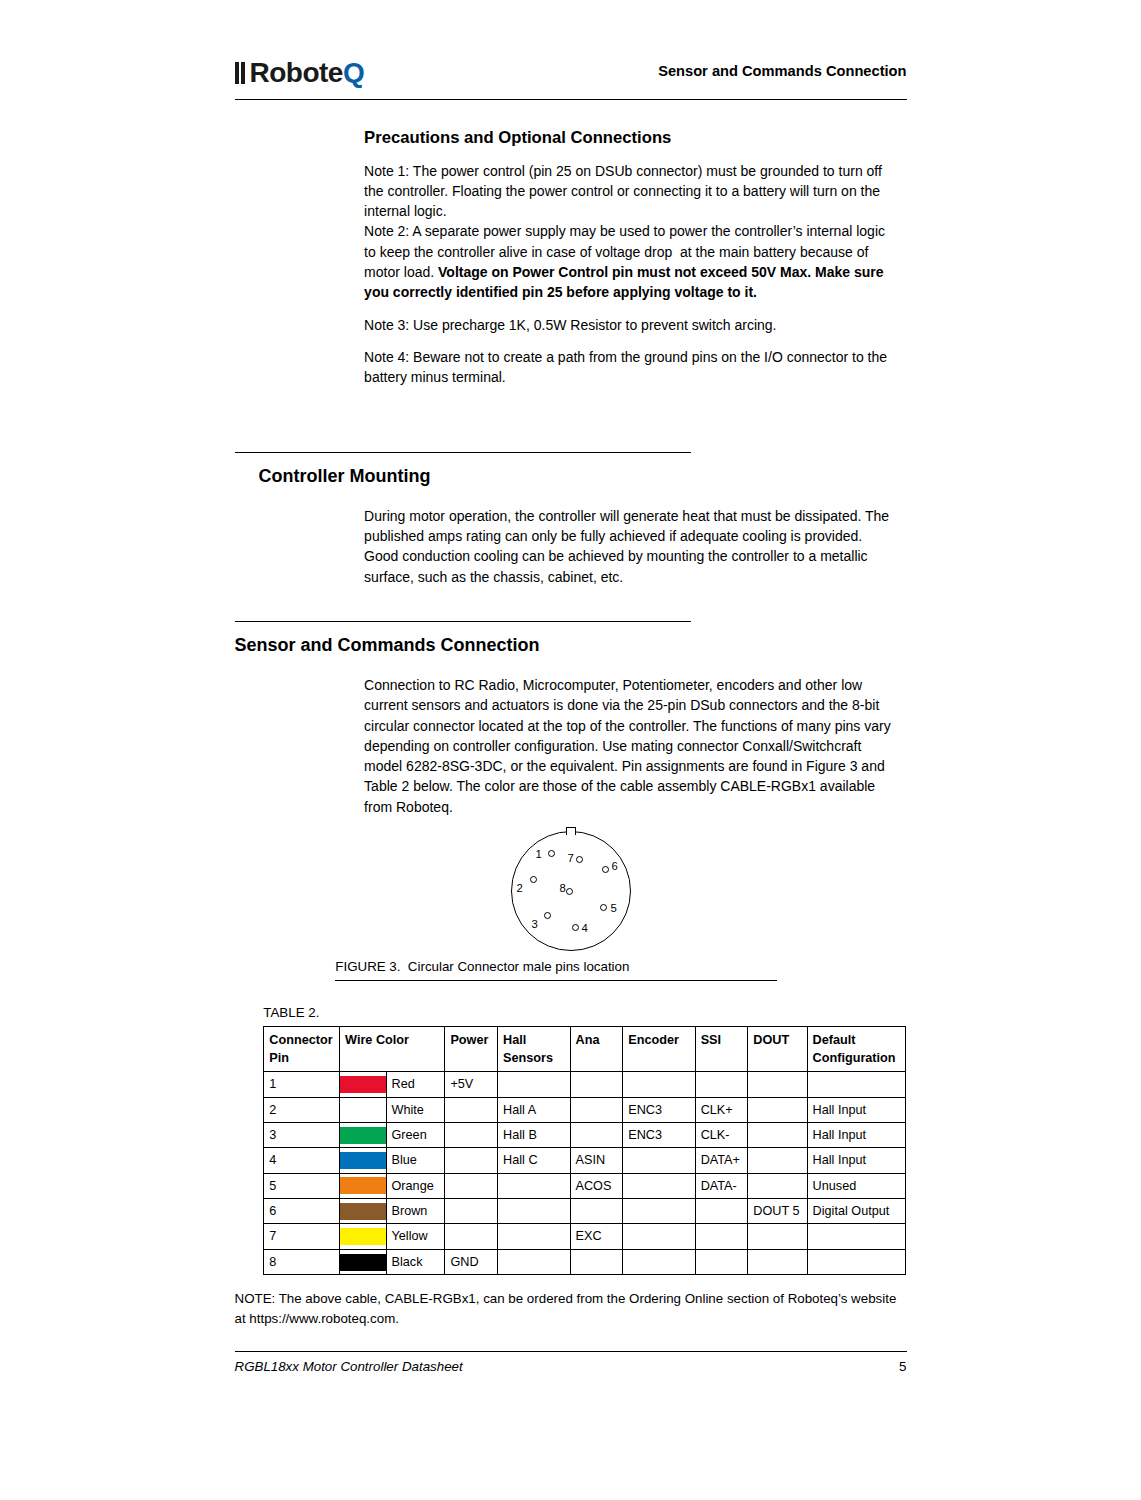RoboteQ
Sensor and Commands Connection
Precautions and Optional Connections
Note 1: The power control (pin 25 on DSUb connector) must be grounded to turn off the controller. Floating the power control or connecting it to a battery will turn on the internal logic.
Note 2: A separate power supply may be used to power the controller’s internal logic to keep the controller alive in case of voltage drop at the main battery because of motor load. Voltage on Power Control pin must not exceed 50V Max. Make sure you correctly identified pin 25 before applying voltage to it.
Note 3: Use precharge 1K, 0.5W Resistor to prevent switch arcing.
Note 4: Beware not to create a path from the ground pins on the I/O connector to the battery minus terminal.
Controller Mounting
During motor operation, the controller will generate heat that must be dissipated. The published amps rating can only be fully achieved if adequate cooling is provided. Good conduction cooling can be achieved by mounting the controller to a metallic surface, such as the chassis, cabinet, etc.
Sensor and Commands Connection
Connection to RC Radio, Microcomputer, Potentiometer, encoders and other low current sensors and actuators is done via the 25-pin DSub connectors and the 8-bit circular connector located at the top of the controller. The functions of many pins vary depending on controller configuration. Use mating connector Conxall/Switchcraft model 6282-8SG-3DC, or the equivalent. Pin assignments are found in Figure 3 and Table 2 below. The color are those of the cable assembly CABLE-RGBx1 available from Roboteq.
1 2 3 4 5 6 7 8
FIGURE 3. Circular Connector male pins location
TABLE 2.
| Connector Pin | Wire Color | Power | Hall Sensors | Ana | Encoder | SSI | DOUT | Default Configuration |
| --- | --- | --- | --- | --- | --- | --- | --- | --- |
| 1 | | Red | +5V | | | | | | |
| 2 | | White | | Hall A | | ENC3 | CLK+ | | Hall Input |
| 3 | | Green | | Hall B | | ENC3 | CLK- | | Hall Input |
| 4 | | Blue | | Hall C | ASIN | | DATA+ | | Hall Input |
| 5 | | Orange | | | ACOS | | DATA- | | Unused |
| 6 | | Brown | | | | | | DOUT 5 | Digital Output |
| 7 | | Yellow | | | EXC | | | | |
| 8 | | Black | GND | | | | | | |
NOTE: The above cable, CABLE-RGBx1, can be ordered from the Ordering Online section of Roboteq’s website at https://www.roboteq.com.
RGBL18xx Motor Controller Datasheet 5